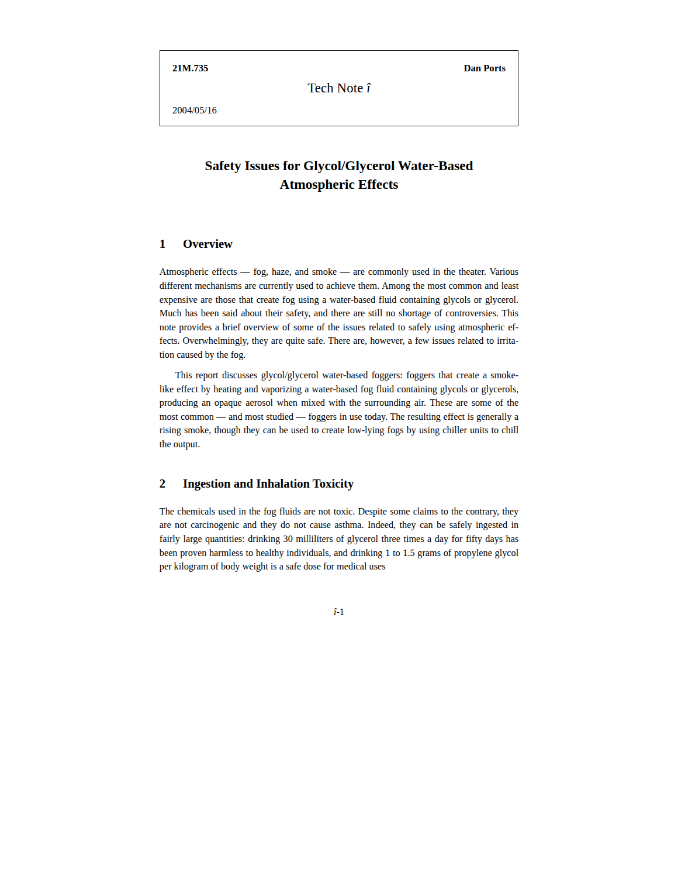21M.735 Dan Ports
Tech Note î
2004/05/16
Safety Issues for Glycol/Glycerol Water-Based
Atmospheric Effects
1 Overview
Atmospheric effects — fog, haze, and smoke — are commonly used in the theater. Various different mechanisms are currently used to achieve them. Among the most common and least expensive are those that create fog using a water-based fluid containing glycols or glycerol. Much has been said about their safety, and there are still no shortage of controversies. This note provides a brief overview of some of the issues related to safely using atmospheric effects. Overwhelmingly, they are quite safe. There are, however, a few issues related to irritation caused by the fog.
This report discusses glycol/glycerol water-based foggers: foggers that create a smoke-like effect by heating and vaporizing a water-based fog fluid containing glycols or glycerols, producing an opaque aerosol when mixed with the surrounding air. These are some of the most common — and most studied — foggers in use today. The resulting effect is generally a rising smoke, though they can be used to create low-lying fogs by using chiller units to chill the output.
2 Ingestion and Inhalation Toxicity
The chemicals used in the fog fluids are not toxic. Despite some claims to the contrary, they are not carcinogenic and they do not cause asthma. Indeed, they can be safely ingested in fairly large quantities: drinking 30 milliliters of glycerol three times a day for fifty days has been proven harmless to healthy individuals, and drinking 1 to 1.5 grams of propylene glycol per kilogram of body weight is a safe dose for medical uses
î-1